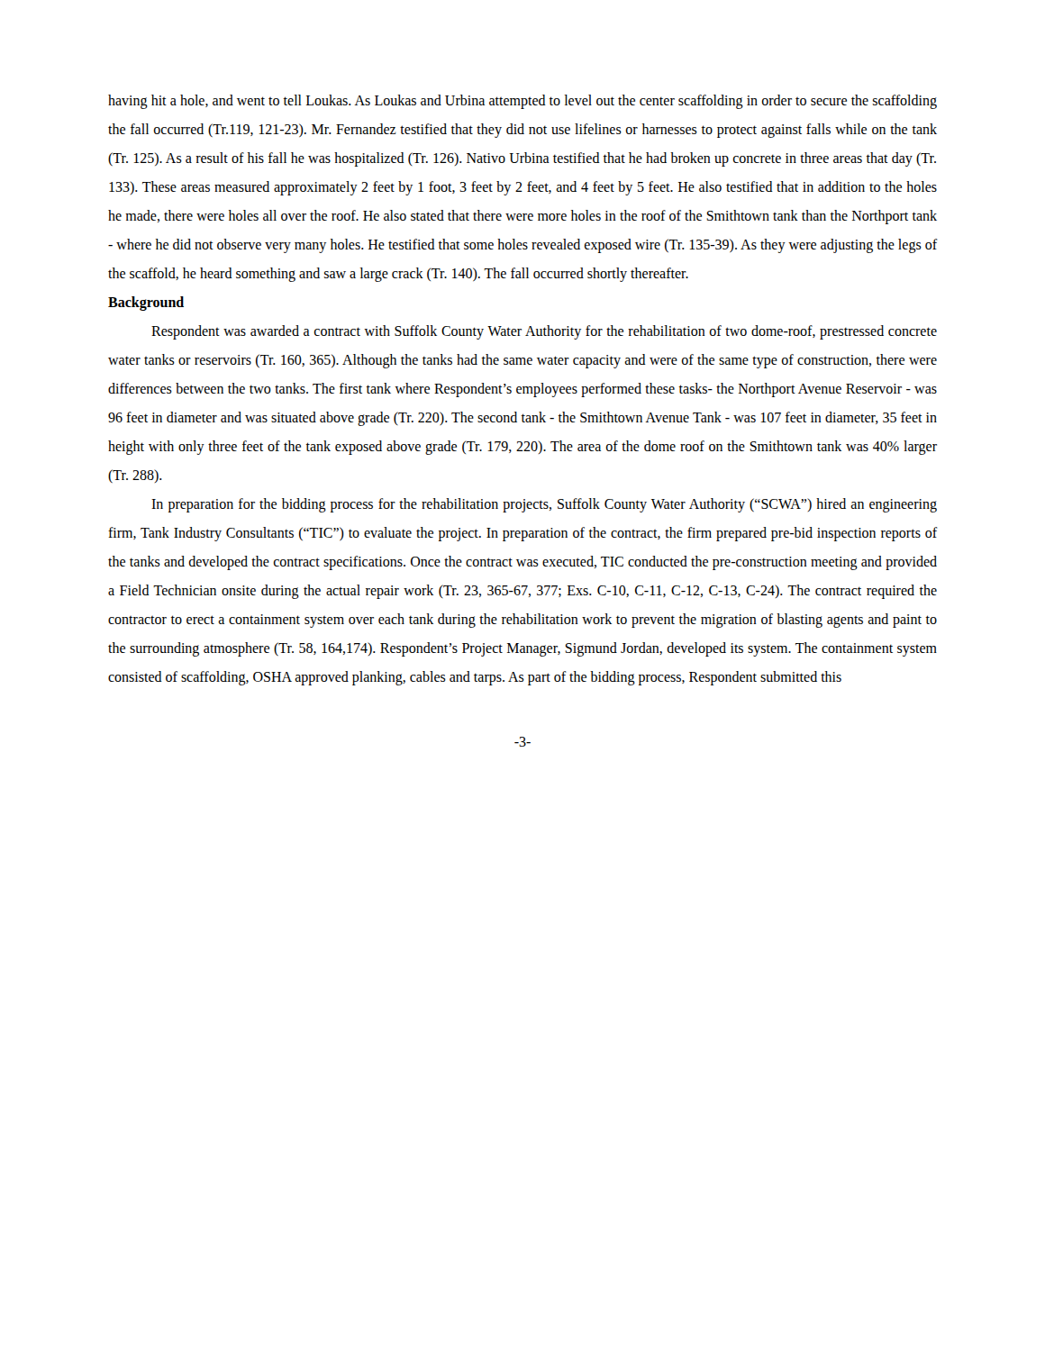having hit a hole, and went to tell Loukas. As Loukas and Urbina attempted to level out the center scaffolding in order to secure the scaffolding the fall occurred (Tr.119, 121-23). Mr. Fernandez testified that they did not use lifelines or harnesses to protect against falls while on the tank (Tr. 125). As a result of his fall he was hospitalized (Tr. 126). Nativo Urbina testified that he had broken up concrete in three areas that day (Tr. 133). These areas measured approximately 2 feet by 1 foot, 3 feet by 2 feet, and 4 feet by 5 feet. He also testified that in addition to the holes he made, there were holes all over the roof. He also stated that there were more holes in the roof of the Smithtown tank than the Northport tank - where he did not observe very many holes. He testified that some holes revealed exposed wire (Tr. 135-39). As they were adjusting the legs of the scaffold, he heard something and saw a large crack (Tr. 140). The fall occurred shortly thereafter.
Background
Respondent was awarded a contract with Suffolk County Water Authority for the rehabilitation of two dome-roof, prestressed concrete water tanks or reservoirs (Tr. 160, 365). Although the tanks had the same water capacity and were of the same type of construction, there were differences between the two tanks. The first tank where Respondent’s employees performed these tasks- the Northport Avenue Reservoir - was 96 feet in diameter and was situated above grade (Tr. 220). The second tank - the Smithtown Avenue Tank - was 107 feet in diameter, 35 feet in height with only three feet of the tank exposed above grade (Tr. 179, 220). The area of the dome roof on the Smithtown tank was 40% larger (Tr. 288).
In preparation for the bidding process for the rehabilitation projects, Suffolk County Water Authority (“SCWA”) hired an engineering firm, Tank Industry Consultants (“TIC”) to evaluate the project. In preparation of the contract, the firm prepared pre-bid inspection reports of the tanks and developed the contract specifications. Once the contract was executed, TIC conducted the pre-construction meeting and provided a Field Technician onsite during the actual repair work (Tr. 23, 365-67, 377; Exs. C-10, C-11, C-12, C-13, C-24). The contract required the contractor to erect a containment system over each tank during the rehabilitation work to prevent the migration of blasting agents and paint to the surrounding atmosphere (Tr. 58, 164,174). Respondent’s Project Manager, Sigmund Jordan, developed its system. The containment system consisted of scaffolding, OSHA approved planking, cables and tarps. As part of the bidding process, Respondent submitted this
-3-